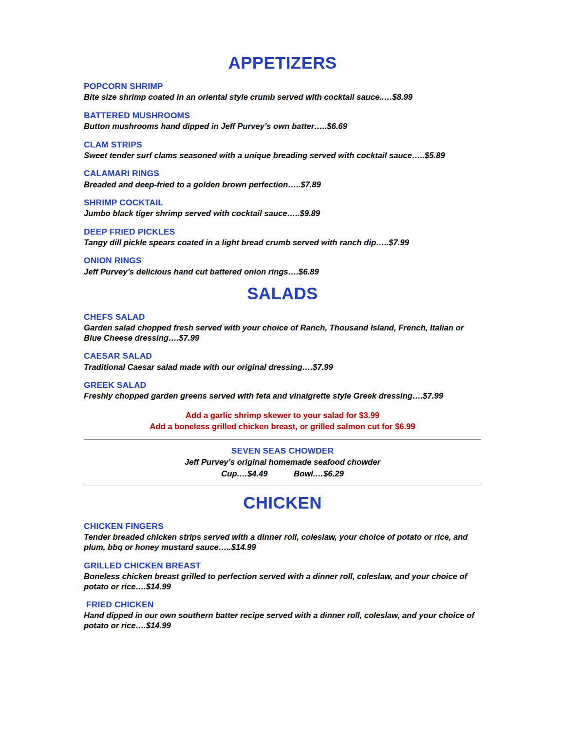APPETIZERS
POPCORN SHRIMP
Bite size shrimp coated in an oriental style crumb served with cocktail sauce..…$8.99
BATTERED MUSHROOMS
Button mushrooms hand dipped in Jeff Purvey’s own batter…..$6.69
CLAM STRIPS
Sweet tender surf clams seasoned with a unique breading served with cocktail sauce…..$5.89
CALAMARI RINGS
Breaded and deep-fried to a golden brown perfection…..$7.89
SHRIMP COCKTAIL
Jumbo black tiger shrimp served with cocktail sauce…..$9.89
DEEP FRIED PICKLES
Tangy dill pickle spears coated in a light bread crumb served with ranch dip…..$7.99
ONION RINGS
Jeff Purvey’s delicious hand cut battered onion rings….$6.89
SALADS
CHEFS SALAD
Garden salad chopped fresh served with your choice of Ranch, Thousand Island, French, Italian or Blue Cheese dressing….$7.99
CAESAR SALAD
Traditional Caesar salad made with our original dressing….$7.99
GREEK SALAD
Freshly chopped garden greens served with feta and vinaigrette style Greek dressing….$7.99
Add a garlic shrimp skewer to your salad for $3.99
Add a boneless grilled chicken breast, or grilled salmon cut for $6.99
SEVEN SEAS CHOWDER
Jeff Purvey’s original homemade seafood chowder
Cup.…$4.49 Bowl.…$6.29
CHICKEN
CHICKEN FINGERS
Tender breaded chicken strips served with a dinner roll, coleslaw, your choice of potato or rice, and plum, bbq or honey mustard sauce…..$14.99
GRILLED CHICKEN BREAST
Boneless chicken breast grilled to perfection served with a dinner roll, coleslaw, and your choice of potato or rice….$14.99
FRIED CHICKEN
Hand dipped in our own southern batter recipe served with a dinner roll, coleslaw, and your choice of potato or rice….$14.99